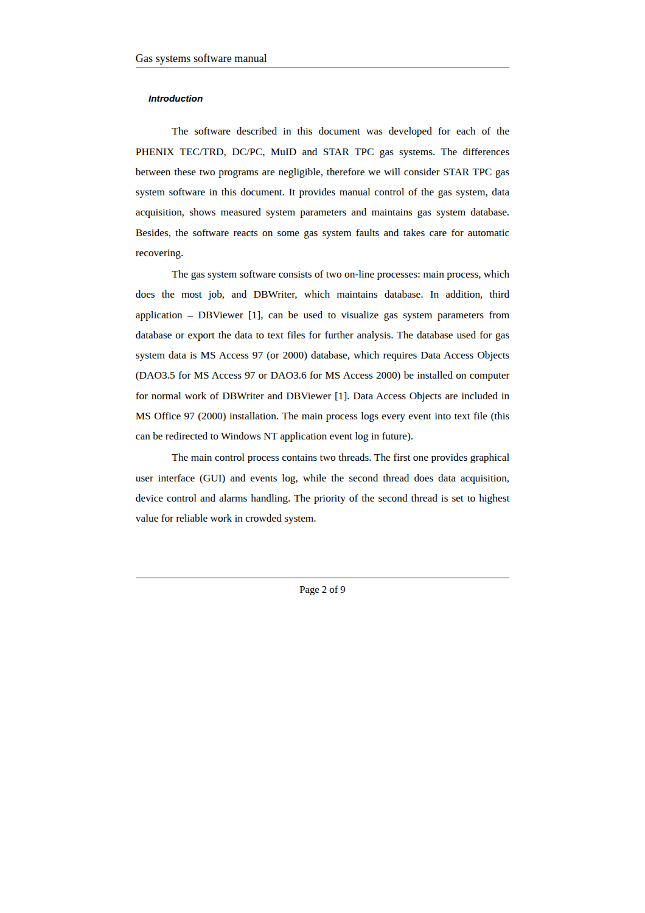Gas systems software manual
Introduction
The software described in this document was developed for each of the PHENIX TEC/TRD, DC/PC, MuID and STAR TPC gas systems. The differences between these two programs are negligible, therefore we will consider STAR TPC gas system software in this document. It provides manual control of the gas system, data acquisition, shows measured system parameters and maintains gas system database. Besides, the software reacts on some gas system faults and takes care for automatic recovering.
The gas system software consists of two on-line processes: main process, which does the most job, and DBWriter, which maintains database. In addition, third application – DBViewer [1], can be used to visualize gas system parameters from database or export the data to text files for further analysis. The database used for gas system data is MS Access 97 (or 2000) database, which requires Data Access Objects (DAO3.5 for MS Access 97 or DAO3.6 for MS Access 2000) be installed on computer for normal work of DBWriter and DBViewer [1]. Data Access Objects are included in MS Office 97 (2000) installation. The main process logs every event into text file (this can be redirected to Windows NT application event log in future).
The main control process contains two threads. The first one provides graphical user interface (GUI) and events log, while the second thread does data acquisition, device control and alarms handling. The priority of the second thread is set to highest value for reliable work in crowded system.
Page 2 of 9